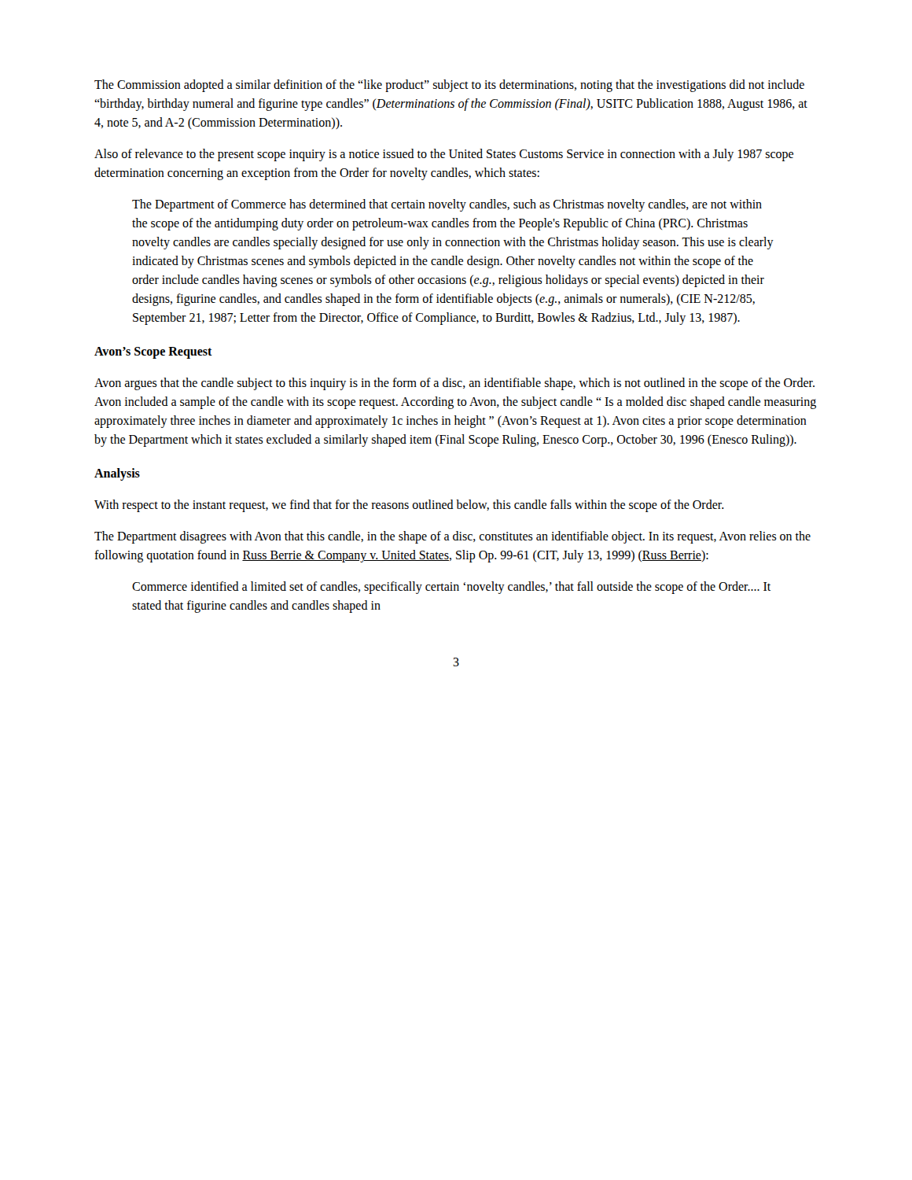The Commission adopted a similar definition of the “like product” subject to its determinations, noting that the investigations did not include “birthday, birthday numeral and figurine type candles” (Determinations of the Commission (Final), USITC Publication 1888, August 1986, at 4, note 5, and A-2 (Commission Determination)).
Also of relevance to the present scope inquiry is a notice issued to the United States Customs Service in connection with a July 1987 scope determination concerning an exception from the Order for novelty candles, which states:
The Department of Commerce has determined that certain novelty candles, such as Christmas novelty candles, are not within the scope of the antidumping duty order on petroleum-wax candles from the People's Republic of China (PRC). Christmas novelty candles are candles specially designed for use only in connection with the Christmas holiday season. This use is clearly indicated by Christmas scenes and symbols depicted in the candle design. Other novelty candles not within the scope of the order include candles having scenes or symbols of other occasions (e.g., religious holidays or special events) depicted in their designs, figurine candles, and candles shaped in the form of identifiable objects (e.g., animals or numerals), (CIE N-212/85, September 21, 1987; Letter from the Director, Office of Compliance, to Burditt, Bowles & Radzius, Ltd., July 13, 1987).
Avon’s Scope Request
Avon argues that the candle subject to this inquiry is in the form of a disc, an identifiable shape, which is not outlined in the scope of the Order. Avon included a sample of the candle with its scope request. According to Avon, the subject candle “ Is a molded disc shaped candle measuring approximately three inches in diameter and approximately 1с inches in height ” (Avon’s Request at 1). Avon cites a prior scope determination by the Department which it states excluded a similarly shaped item (Final Scope Ruling, Enesco Corp., October 30, 1996 (Enesco Ruling)).
Analysis
With respect to the instant request, we find that for the reasons outlined below, this candle falls within the scope of the Order.
The Department disagrees with Avon that this candle, in the shape of a disc, constitutes an identifiable object. In its request, Avon relies on the following quotation found in Russ Berrie & Company v. United States, Slip Op. 99-61 (CIT, July 13, 1999) (Russ Berrie):
Commerce identified a limited set of candles, specifically certain ‘novelty candles,’ that fall outside the scope of the Order.... It stated that figurine candles and candles shaped in
3